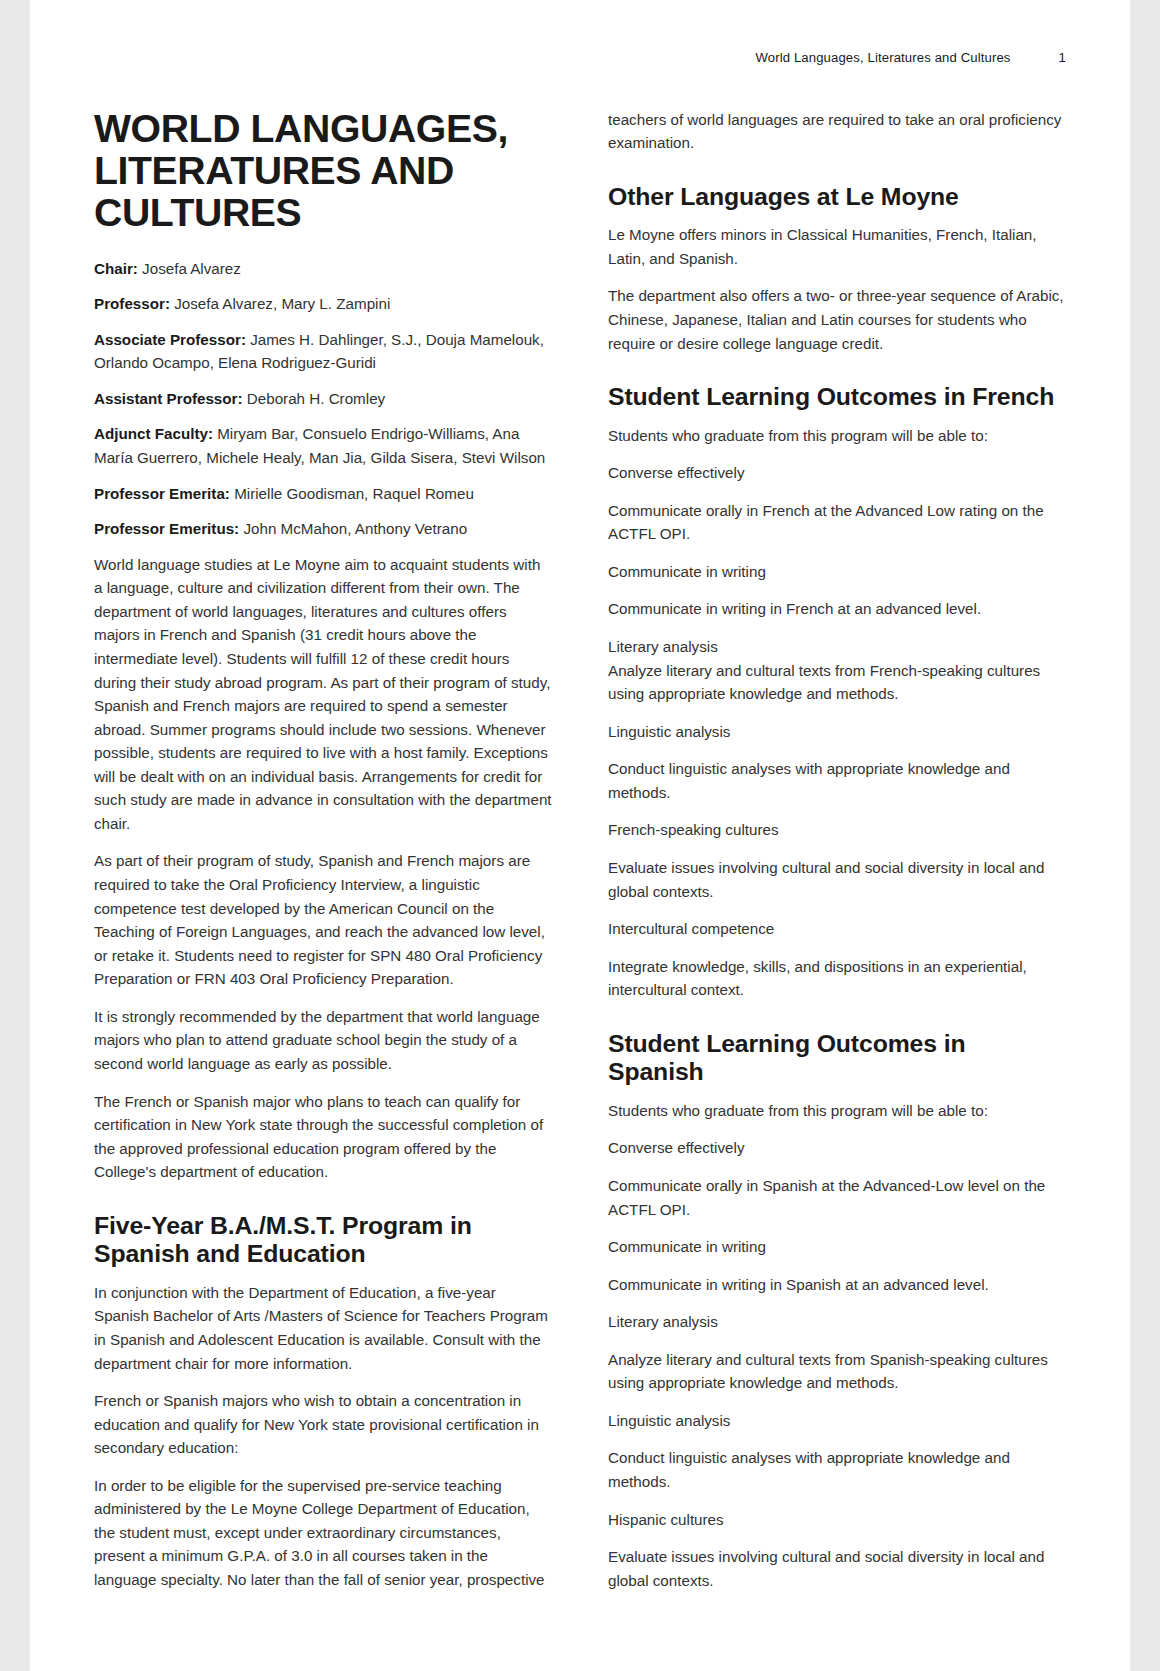World Languages, Literatures and Cultures 1
World Languages, Literatures and Cultures
Chair: Josefa Alvarez
Professor: Josefa Alvarez, Mary L. Zampini
Associate Professor: James H. Dahlinger, S.J., Douja Mamelouk, Orlando Ocampo, Elena Rodriguez-Guridi
Assistant Professor: Deborah H. Cromley
Adjunct Faculty: Miryam Bar, Consuelo Endrigo-Williams, Ana María Guerrero, Michele Healy, Man Jia, Gilda Sisera, Stevi Wilson
Professor Emerita: Mirielle Goodisman, Raquel Romeu
Professor Emeritus: John McMahon, Anthony Vetrano
World language studies at Le Moyne aim to acquaint students with a language, culture and civilization different from their own. The department of world languages, literatures and cultures offers majors in French and Spanish (31 credit hours above the intermediate level). Students will fulfill 12 of these credit hours during their study abroad program. As part of their program of study, Spanish and French majors are required to spend a semester abroad. Summer programs should include two sessions. Whenever possible, students are required to live with a host family. Exceptions will be dealt with on an individual basis. Arrangements for credit for such study are made in advance in consultation with the department chair.
As part of their program of study, Spanish and French majors are required to take the Oral Proficiency Interview, a linguistic competence test developed by the American Council on the Teaching of Foreign Languages, and reach the advanced low level, or retake it. Students need to register for SPN 480 Oral Proficiency Preparation or FRN 403 Oral Proficiency Preparation.
It is strongly recommended by the department that world language majors who plan to attend graduate school begin the study of a second world language as early as possible.
The French or Spanish major who plans to teach can qualify for certification in New York state through the successful completion of the approved professional education program offered by the College's department of education.
Five-Year B.A./M.S.T. Program in Spanish and Education
In conjunction with the Department of Education, a five-year Spanish Bachelor of Arts /Masters of Science for Teachers Program in Spanish and Adolescent Education is available. Consult with the department chair for more information.
French or Spanish majors who wish to obtain a concentration in education and qualify for New York state provisional certification in secondary education:
In order to be eligible for the supervised pre-service teaching administered by the Le Moyne College Department of Education, the student must, except under extraordinary circumstances, present a minimum G.P.A. of 3.0 in all courses taken in the language specialty. No later than the fall of senior year, prospective teachers of world languages are required to take an oral proficiency examination.
Other Languages at Le Moyne
Le Moyne offers minors in Classical Humanities, French, Italian, Latin, and Spanish.
The department also offers a two- or three-year sequence of Arabic, Chinese, Japanese, Italian and Latin courses for students who require or desire college language credit.
Student Learning Outcomes in French
Students who graduate from this program will be able to:
Converse effectively
Communicate orally in French at the Advanced Low rating on the ACTFL OPI.
Communicate in writing
Communicate in writing in French at an advanced level.
Literary analysis
Analyze literary and cultural texts from French-speaking cultures using appropriate knowledge and methods.
Linguistic analysis
Conduct linguistic analyses with appropriate knowledge and methods.
French-speaking cultures
Evaluate issues involving cultural and social diversity in local and global contexts.
Intercultural competence
Integrate knowledge, skills, and dispositions in an experiential, intercultural context.
Student Learning Outcomes in Spanish
Students who graduate from this program will be able to:
Converse effectively
Communicate orally in Spanish at the Advanced-Low level on the ACTFL OPI.
Communicate in writing
Communicate in writing in Spanish at an advanced level.
Literary analysis
Analyze literary and cultural texts from Spanish-speaking cultures using appropriate knowledge and methods.
Linguistic analysis
Conduct linguistic analyses with appropriate knowledge and methods.
Hispanic cultures
Evaluate issues involving cultural and social diversity in local and global contexts.